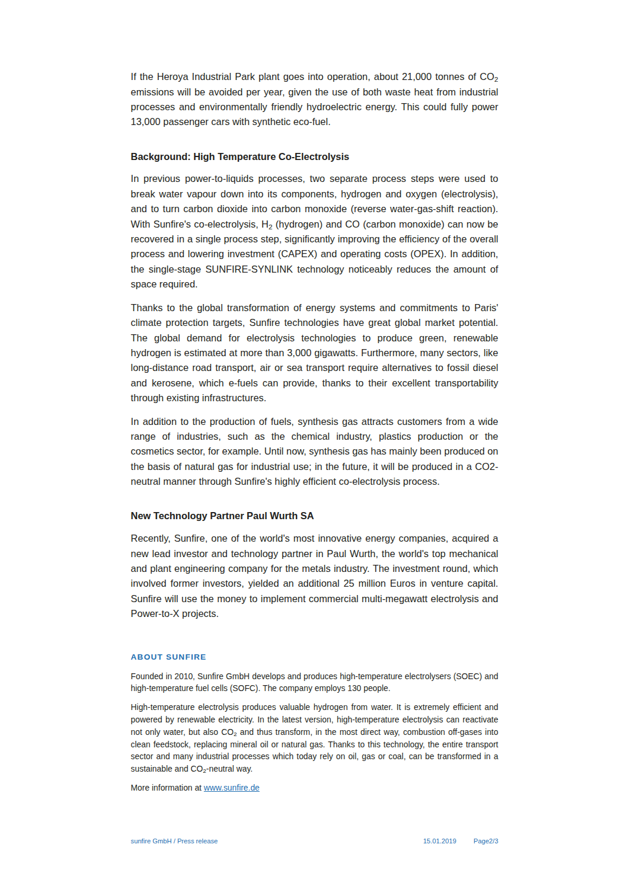If the Heroya Industrial Park plant goes into operation, about 21,000 tonnes of CO2 emissions will be avoided per year, given the use of both waste heat from industrial processes and environmentally friendly hydroelectric energy. This could fully power 13,000 passenger cars with synthetic eco-fuel.
Background: High Temperature Co-Electrolysis
In previous power-to-liquids processes, two separate process steps were used to break water vapour down into its components, hydrogen and oxygen (electrolysis), and to turn carbon dioxide into carbon monoxide (reverse water-gas-shift reaction). With Sunfire's co-electrolysis, H2 (hydrogen) and CO (carbon monoxide) can now be recovered in a single process step, significantly improving the efficiency of the overall process and lowering investment (CAPEX) and operating costs (OPEX). In addition, the single-stage SUNFIRE-SYNLINK technology noticeably reduces the amount of space required.
Thanks to the global transformation of energy systems and commitments to Paris' climate protection targets, Sunfire technologies have great global market potential. The global demand for electrolysis technologies to produce green, renewable hydrogen is estimated at more than 3,000 gigawatts. Furthermore, many sectors, like long-distance road transport, air or sea transport require alternatives to fossil diesel and kerosene, which e-fuels can provide, thanks to their excellent transportability through existing infrastructures.
In addition to the production of fuels, synthesis gas attracts customers from a wide range of industries, such as the chemical industry, plastics production or the cosmetics sector, for example. Until now, synthesis gas has mainly been produced on the basis of natural gas for industrial use; in the future, it will be produced in a CO2-neutral manner through Sunfire's highly efficient co-electrolysis process.
New Technology Partner Paul Wurth SA
Recently, Sunfire, one of the world's most innovative energy companies, acquired a new lead investor and technology partner in Paul Wurth, the world's top mechanical and plant engineering company for the metals industry. The investment round, which involved former investors, yielded an additional 25 million Euros in venture capital. Sunfire will use the money to implement commercial multi-megawatt electrolysis and Power-to-X projects.
ABOUT SUNFIRE
Founded in 2010, Sunfire GmbH develops and produces high-temperature electrolysers (SOEC) and high-temperature fuel cells (SOFC). The company employs 130 people.
High-temperature electrolysis produces valuable hydrogen from water. It is extremely efficient and powered by renewable electricity. In the latest version, high-temperature electrolysis can reactivate not only water, but also CO2 and thus transform, in the most direct way, combustion off-gases into clean feedstock, replacing mineral oil or natural gas. Thanks to this technology, the entire transport sector and many industrial processes which today rely on oil, gas or coal, can be transformed in a sustainable and CO2-neutral way.
More information at www.sunfire.de
sunfire GmbH / Press release
15.01.2019 Page2/3